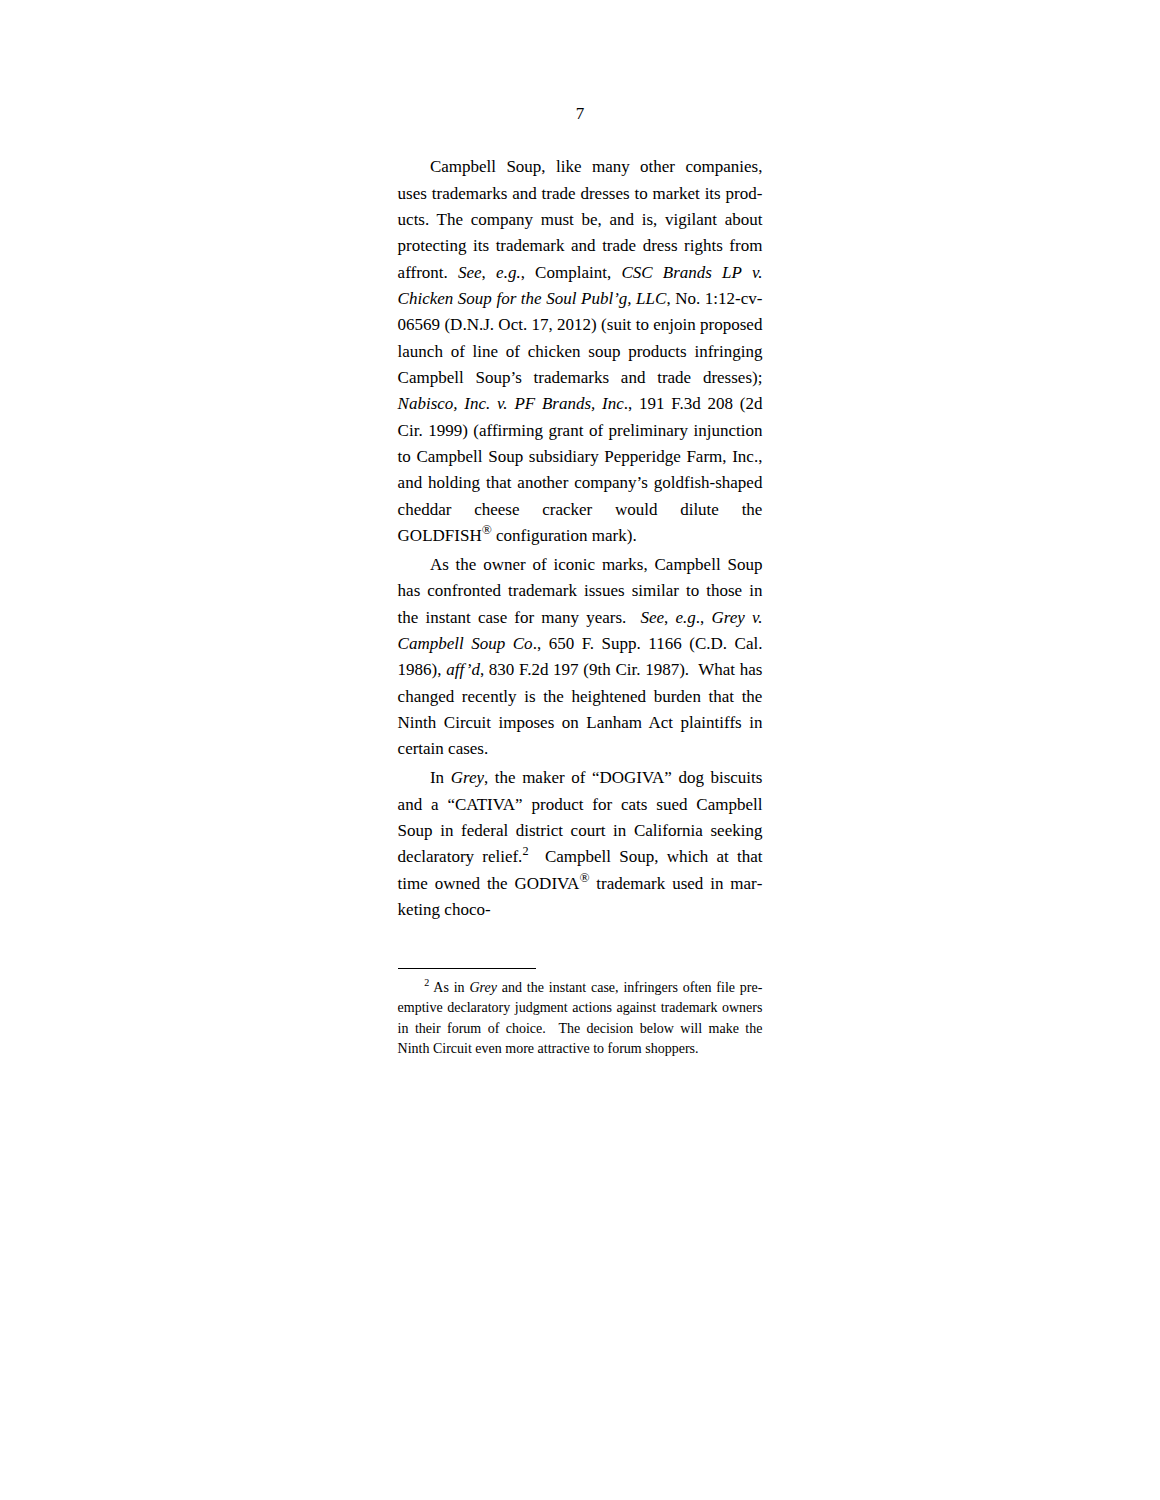7
Campbell Soup, like many other companies, uses trademarks and trade dresses to market its products. The company must be, and is, vigilant about protecting its trademark and trade dress rights from affront. See, e.g., Complaint, CSC Brands LP v. Chicken Soup for the Soul Publ’g, LLC, No. 1:12-cv-06569 (D.N.J. Oct. 17, 2012) (suit to enjoin proposed launch of line of chicken soup products infringing Campbell Soup’s trademarks and trade dresses); Nabisco, Inc. v. PF Brands, Inc., 191 F.3d 208 (2d Cir. 1999) (affirming grant of preliminary injunction to Campbell Soup subsidiary Pepperidge Farm, Inc., and holding that another company’s goldfish-shaped cheddar cheese cracker would dilute the GOLDFISH® configuration mark).
As the owner of iconic marks, Campbell Soup has confronted trademark issues similar to those in the instant case for many years. See, e.g., Grey v. Campbell Soup Co., 650 F. Supp. 1166 (C.D. Cal. 1986), aff’d, 830 F.2d 197 (9th Cir. 1987). What has changed recently is the heightened burden that the Ninth Circuit imposes on Lanham Act plaintiffs in certain cases.
In Grey, the maker of “DOGIVA” dog biscuits and a “CATIVA” product for cats sued Campbell Soup in federal district court in California seeking declaratory relief.2 Campbell Soup, which at that time owned the GODIVA® trademark used in marketing choco-
2 As in Grey and the instant case, infringers often file preemptive declaratory judgment actions against trademark owners in their forum of choice. The decision below will make the Ninth Circuit even more attractive to forum shoppers.